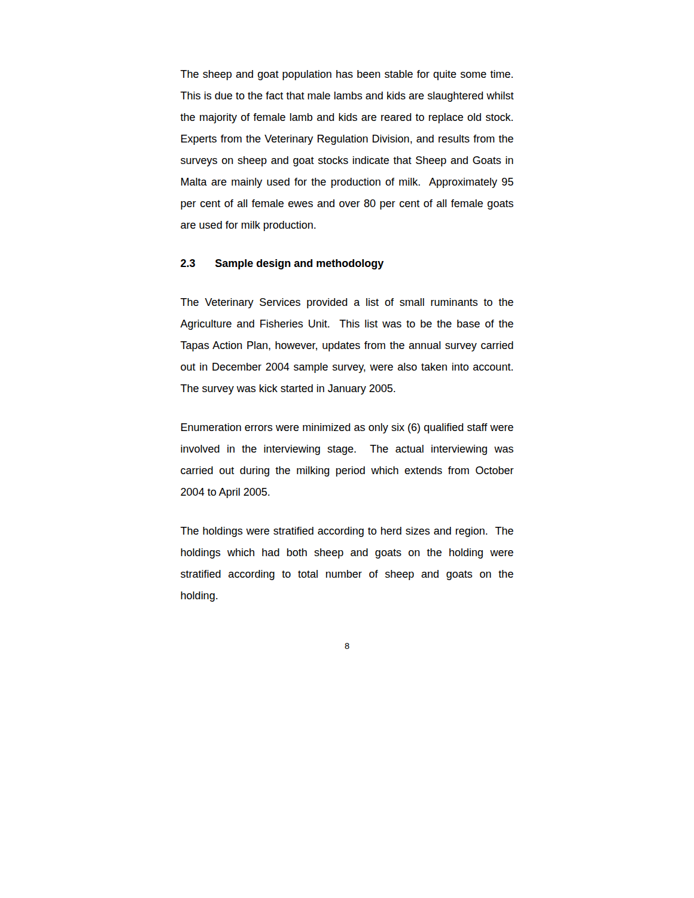The sheep and goat population has been stable for quite some time. This is due to the fact that male lambs and kids are slaughtered whilst the majority of female lamb and kids are reared to replace old stock. Experts from the Veterinary Regulation Division, and results from the surveys on sheep and goat stocks indicate that Sheep and Goats in Malta are mainly used for the production of milk. Approximately 95 per cent of all female ewes and over 80 per cent of all female goats are used for milk production.
2.3 Sample design and methodology
The Veterinary Services provided a list of small ruminants to the Agriculture and Fisheries Unit. This list was to be the base of the Tapas Action Plan, however, updates from the annual survey carried out in December 2004 sample survey, were also taken into account. The survey was kick started in January 2005.
Enumeration errors were minimized as only six (6) qualified staff were involved in the interviewing stage. The actual interviewing was carried out during the milking period which extends from October 2004 to April 2005.
The holdings were stratified according to herd sizes and region. The holdings which had both sheep and goats on the holding were stratified according to total number of sheep and goats on the holding.
8